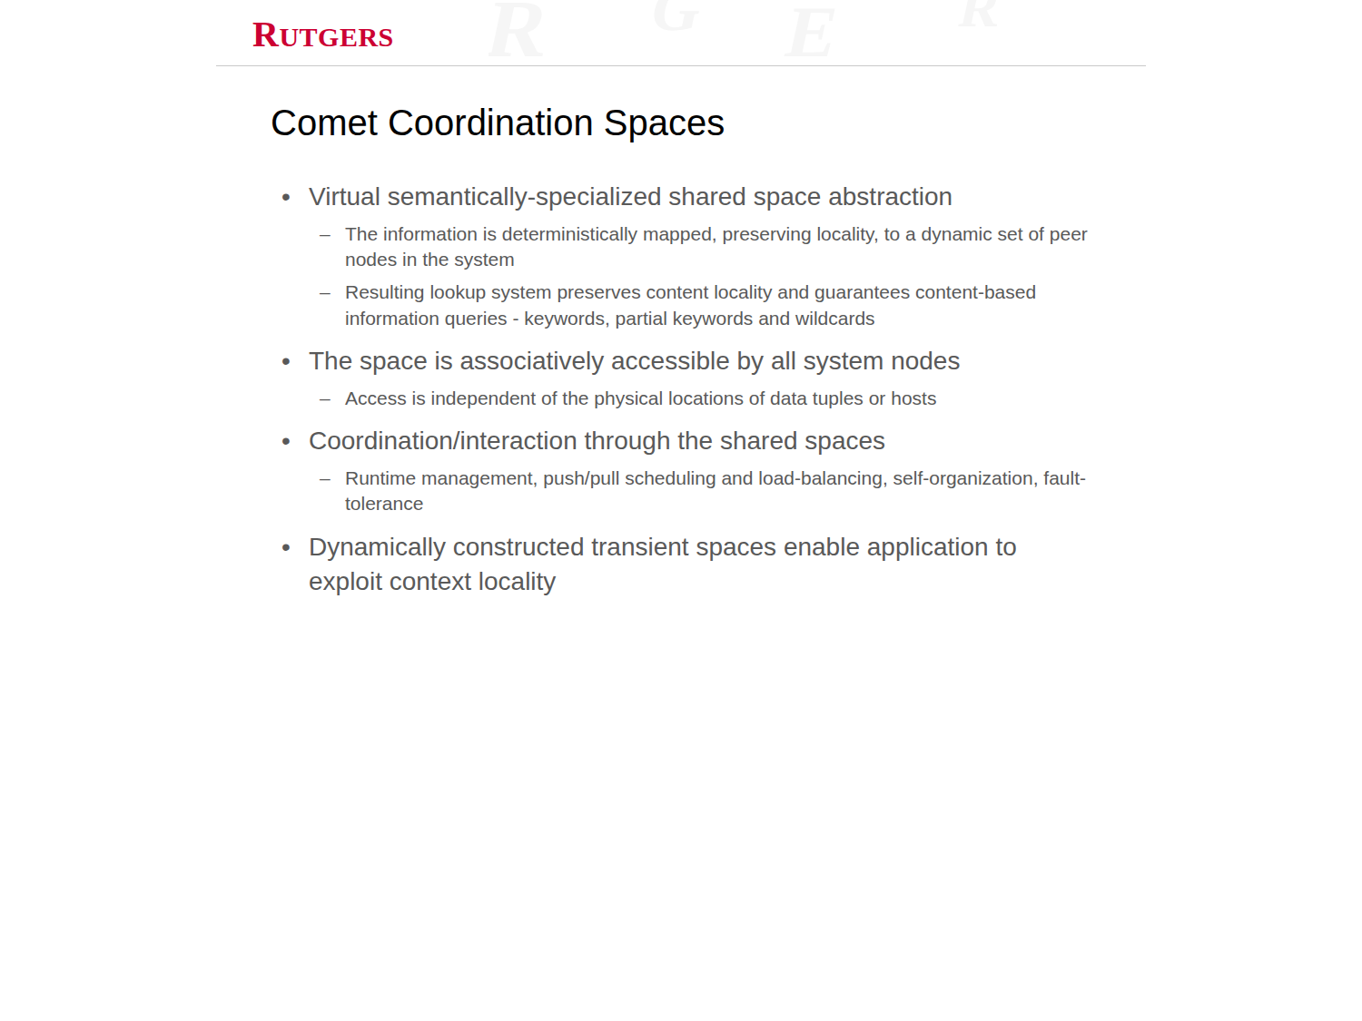R G E R
RUTGERS
Comet Coordination Spaces
Virtual semantically-specialized shared space abstraction
The information is deterministically mapped, preserving locality, to a dynamic set of peer nodes in the system
Resulting lookup system preserves content locality and guarantees content-based information queries - keywords, partial keywords and wildcards
The space is associatively accessible by all system nodes
Access is independent of the physical locations of data tuples or hosts
Coordination/interaction through the shared spaces
Runtime management, push/pull scheduling and load-balancing, self-organization, fault-tolerance
Dynamically constructed transient spaces enable application to exploit context locality